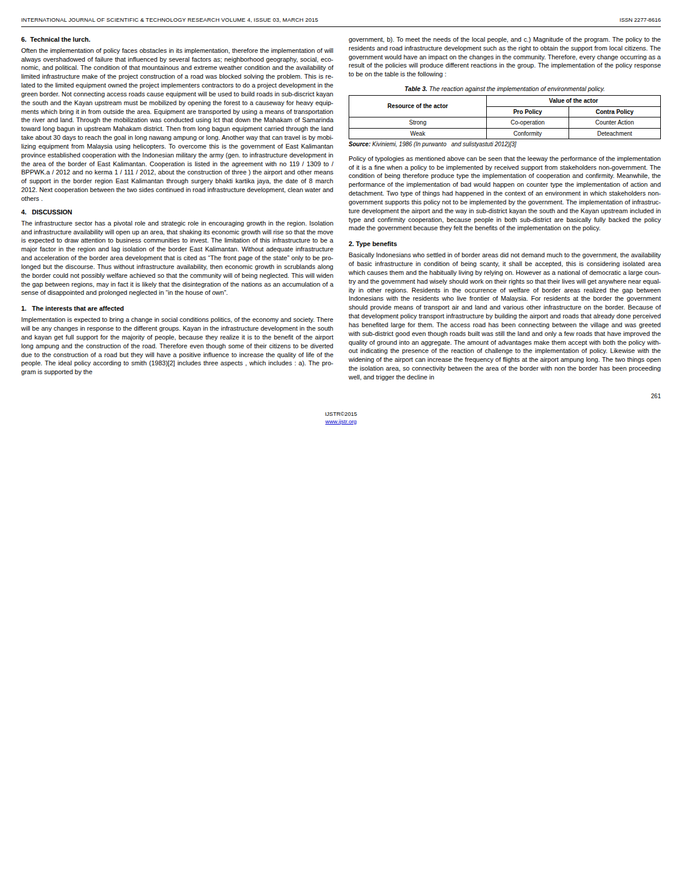INTERNATIONAL JOURNAL OF SCIENTIFIC & TECHNOLOGY RESEARCH VOLUME 4, ISSUE 03, MARCH 2015 ISSN 2277-8616
6. Technical the lurch.
Often the implementation of policy faces obstacles in its implementation, therefore the implementation of will always overshadowed of failure that influenced by several factors as; neighborhood geography, social, economic, and political. The condition of that mountainous and extreme weather condition and the availability of limited infrastructure make of the project construction of a road was blocked solving the problem. This is related to the limited equipment owned the project implementers contractors to do a project development in the green border. Not connecting access roads cause equipment will be used to build roads in sub-discrict kayan the south and the Kayan upstream must be mobilized by opening the forest to a causeway for heavy equipments which bring it in from outside the area. Equipment are transported by using a means of transportation the river and land. Through the mobilization was conducted using lct that down the Mahakam of Samarinda toward long bagun in upstream Mahakam district. Then from long bagun equipment carried through the land take about 30 days to reach the goal in long nawang ampung or long. Another way that can travel is by mobilizing equipment from Malaysia using helicopters. To overcome this is the government of East Kalimantan province established cooperation with the Indonesian military the army (gen. to infrastructure development in the area of the border of East Kalimantan. Cooperation is listed in the agreement with no 119 / 1309 to / BPPWK.a / 2012 and no kerma 1 / 111 / 2012, about the construction of three ) the airport and other means of support in the border region East Kalimantan through surgery bhakti kartika jaya, the date of 8 march 2012. Next cooperation between the two sides continued in road infrastructure development, clean water and others .
4. DISCUSSION
The infrastructure sector has a pivotal role and strategic role in encouraging growth in the region. Isolation and infrastructure availability will open up an area, that shaking its economic growth will rise so that the move is expected to draw attention to business communities to invest. The limitation of this infrastructure to be a major factor in the region and lag isolation of the border East Kalimantan. Without adequate infrastructure and acceleration of the border area development that is cited as “The front page of the state” only to be prolonged but the discourse. Thus without infrastructure availability, then economic growth in scrublands along the border could not possibly welfare achieved so that the community will of being neglected. This will widen the gap between regions, may in fact it is likely that the disintegration of the nations as an accumulation of a sense of disappointed and prolonged neglected in “in the house of own”.
1. The interests that are affected
Implementation is expected to bring a change in social conditions politics, of the economy and society. There will be any changes in response to the different groups. Kayan in the infrastructure development in the south and kayan get full support for the majority of people, because they realize it is to the benefit of the airport long ampung and the construction of the road. Therefore even though some of their citizens to be diverted due to the construction of a road but they will have a positive influence to increase the quality of life of the people. The ideal policy according to smith (1983)[2] includes three aspects , which includes : a). The program is supported by the
government, b). To meet the needs of the local people, and c.) Magnitude of the program. The policy to the residents and road infrastructure development such as the right to obtain the support from local citizens. The government would have an impact on the changes in the community. Therefore, every change occurring as a result of the policies will produce different reactions in the group. The implementation of the policy response to be on the table is the following :
Table 3. The reaction against the implementation of environmental policy.
| Resource of the actor | Value of the actor |
| --- | --- |
| Pro Policy | Contra Policy |
| Strong | Co-operation | Counter Action |
| Weak | Conformity | Deteachment |
Source: Kiviniemi, 1986 (In purwanto and sulistyastuti 2012)[3]
Policy of typologies as mentioned above can be seen that the leeway the performance of the implementation of it is a fine when a policy to be implemented by received support from stakeholders non-government. The condition of being therefore produce type the implementation of cooperation and confirmity. Meanwhile, the performance of the implementation of bad would happen on counter type the implementation of action and detachment. Two type of things had happened in the context of an environment in which stakeholders non-government supports this policy not to be implemented by the government. The implementation of infrastructure development the airport and the way in sub-district kayan the south and the Kayan upstream included in type and confirmity cooperation, because people in both sub-district are basically fully backed the policy made the government because they felt the benefits of the implementation on the policy.
2. Type benefits
Basically Indonesians who settled in of border areas did not demand much to the government, the availability of basic infrastructure in condition of being scanty, it shall be accepted, this is considering isolated area which causes them and the habitually living by relying on. However as a national of democratic a large country and the government had wisely should work on their rights so that their lives will get anywhere near equality in other regions. Residents in the occurrence of welfare of border areas realized the gap between Indonesians with the residents who live frontier of Malaysia. For residents at the border the government should provide means of transport air and land and various other infrastructure on the border. Because of that development policy transport infrastructure by building the airport and roads that already done perceived has benefited large for them. The access road has been connecting between the village and was greeted with sub-district good even though roads built was still the land and only a few roads that have improved the quality of ground into an aggregate. The amount of advantages make them accept with both the policy without indicating the presence of the reaction of challenge to the implementation of policy. Likewise with the widening of the airport can increase the frequency of flights at the airport ampung long. The two things open the isolation area, so connectivity between the area of the border with non the border has been proceeding well, and trigger the decline in
261
IJSTR©2015
www.ijstr.org